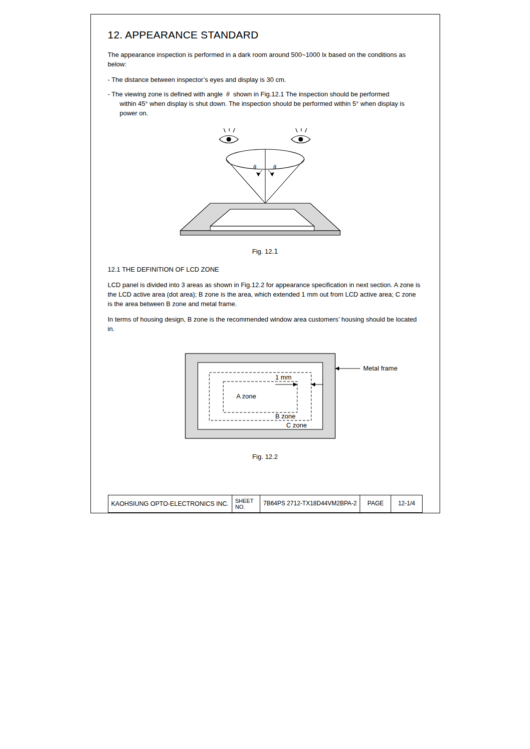12. APPEARANCE STANDARD
The appearance inspection is performed in a dark room around 500~1000 lx based on the conditions as below:
- The distance between inspector’s eyes and display is 30 cm.
- The viewing zone is defined with angle θ shown in Fig.12.1 The inspection should be performedwithin 45° when display is shut down. The inspection should be performed within 5° when display is power on.
θ θ
Fig. 12.1
12.1 THE DEFINITION OF LCD ZONE
LCD panel is divided into 3 areas as shown in Fig.12.2 for appearance specification in next section. A zone is the LCD active area (dot area); B zone is the area, which extended 1 mm out from LCD active area; C zone is the area between B zone and metal frame.
In terms of housing design, B zone is the recommended window area customers’ housing should be located in.
Metal frame 1 mm A zone B zone C zone
Fig. 12.2
| KAOHSIUNG OPTO-ELECTRONICS INC. | SHEET NO. | 7B64PS 2712-TX18D44VM2BPA-2 | PAGE | 12-1/4 |